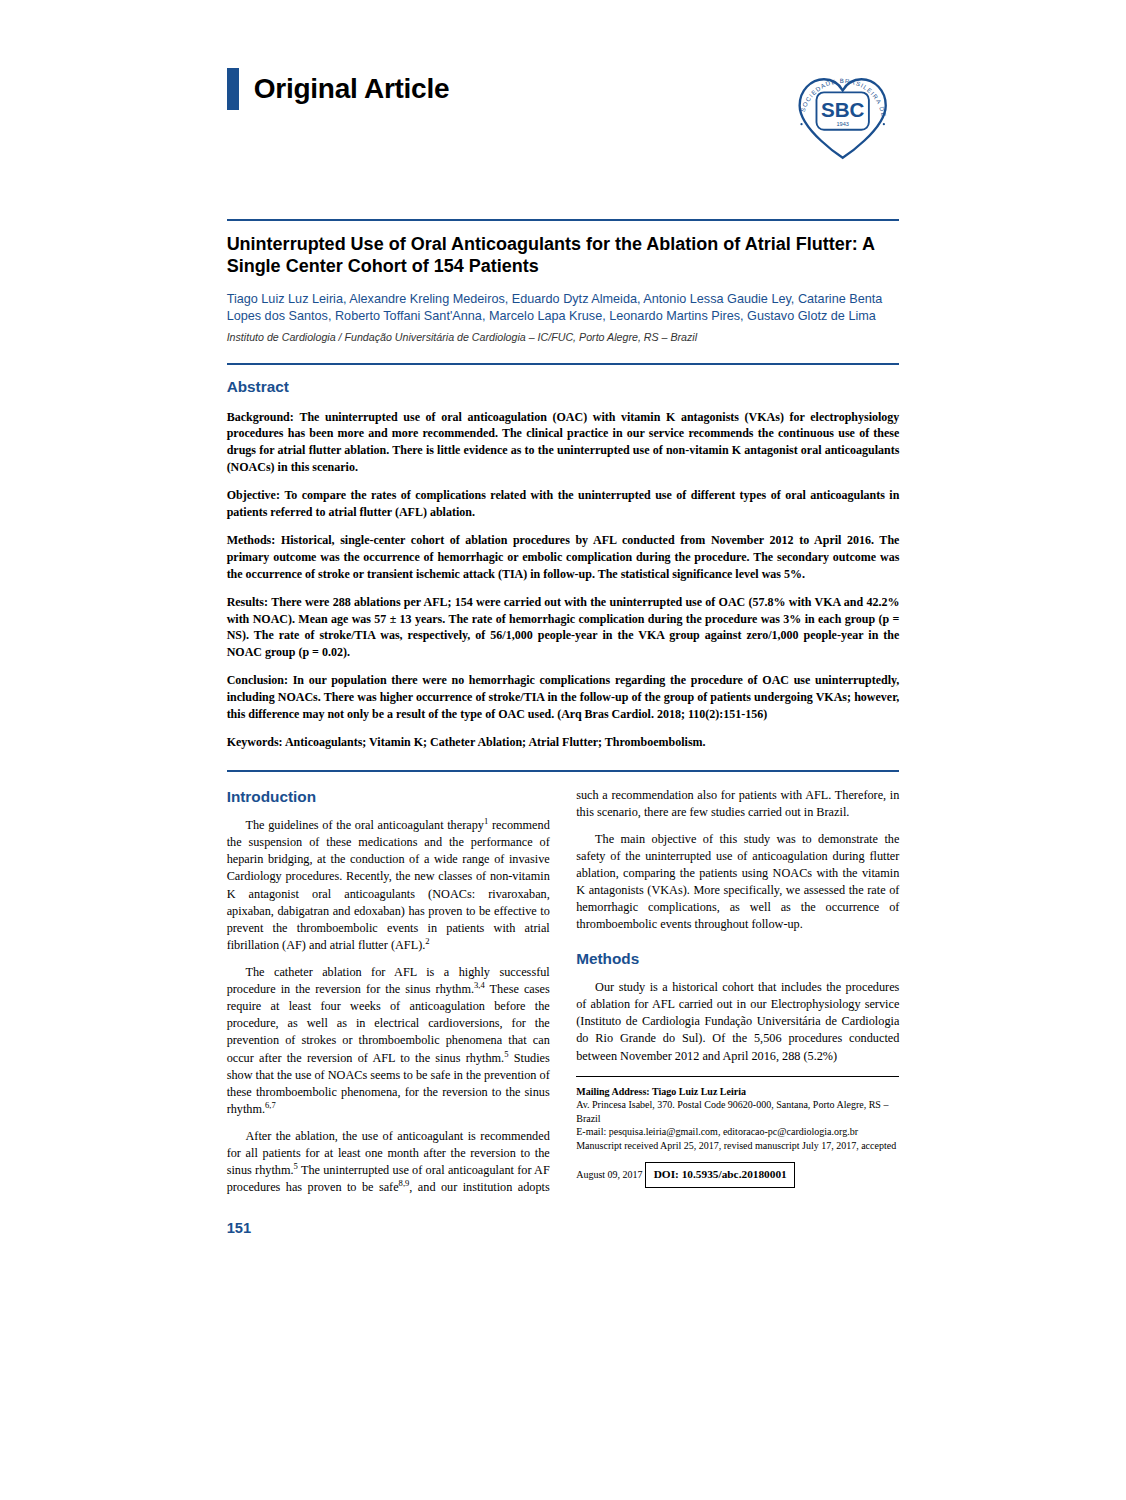Original Article
SBC 1943 SOCIEDADE BRASILEIRA DE CARDIOLOGIA
Uninterrupted Use of Oral Anticoagulants for the Ablation of Atrial Flutter: A Single Center Cohort of 154 Patients
Tiago Luiz Luz Leiria, Alexandre Kreling Medeiros, Eduardo Dytz Almeida, Antonio Lessa Gaudie Ley, Catarine Benta Lopes dos Santos, Roberto Toffani Sant'Anna, Marcelo Lapa Kruse, Leonardo Martins Pires, Gustavo Glotz de Lima
Instituto de Cardiologia / Fundação Universitária de Cardiologia – IC/FUC, Porto Alegre, RS – Brazil
Abstract
Background: The uninterrupted use of oral anticoagulation (OAC) with vitamin K antagonists (VKAs) for electrophysiology procedures has been more and more recommended. The clinical practice in our service recommends the continuous use of these drugs for atrial flutter ablation. There is little evidence as to the uninterrupted use of non-vitamin K antagonist oral anticoagulants (NOACs) in this scenario.
Objective: To compare the rates of complications related with the uninterrupted use of different types of oral anticoagulants in patients referred to atrial flutter (AFL) ablation.
Methods: Historical, single-center cohort of ablation procedures by AFL conducted from November 2012 to April 2016. The primary outcome was the occurrence of hemorrhagic or embolic complication during the procedure. The secondary outcome was the occurrence of stroke or transient ischemic attack (TIA) in follow-up. The statistical significance level was 5%.
Results: There were 288 ablations per AFL; 154 were carried out with the uninterrupted use of OAC (57.8% with VKA and 42.2% with NOAC). Mean age was 57 ± 13 years. The rate of hemorrhagic complication during the procedure was 3% in each group (p = NS). The rate of stroke/TIA was, respectively, of 56/1,000 people-year in the VKA group against zero/1,000 people-year in the NOAC group (p = 0.02).
Conclusion: In our population there were no hemorrhagic complications regarding the procedure of OAC use uninterruptedly, including NOACs. There was higher occurrence of stroke/TIA in the follow-up of the group of patients undergoing VKAs; however, this difference may not only be a result of the type of OAC used. (Arq Bras Cardiol. 2018; 110(2):151-156)
Keywords: Anticoagulants; Vitamin K; Catheter Ablation; Atrial Flutter; Thromboembolism.
Introduction
The guidelines of the oral anticoagulant therapy1 recommend the suspension of these medications and the performance of heparin bridging, at the conduction of a wide range of invasive Cardiology procedures. Recently, the new classes of non-vitamin K antagonist oral anticoagulants (NOACs: rivaroxaban, apixaban, dabigatran and edoxaban) has proven to be effective to prevent the thromboembolic events in patients with atrial fibrillation (AF) and atrial flutter (AFL).2
The catheter ablation for AFL is a highly successful procedure in the reversion for the sinus rhythm.3,4 These cases require at least four weeks of anticoagulation before the procedure, as well as in electrical cardioversions, for the prevention of strokes or thromboembolic phenomena that can occur after the reversion of AFL to the sinus rhythm.5 Studies show that the use of NOACs seems to be safe in the prevention of these thromboembolic phenomena, for the reversion to the sinus rhythm.6,7
After the ablation, the use of anticoagulant is recommended for all patients for at least one month after the reversion to the sinus rhythm.5 The uninterrupted use of oral anticoagulant for AF procedures has proven to be safe8,9, and our institution adopts such a recommendation also for patients with AFL. Therefore, in this scenario, there are few studies carried out in Brazil.
The main objective of this study was to demonstrate the safety of the uninterrupted use of anticoagulation during flutter ablation, comparing the patients using NOACs with the vitamin K antagonists (VKAs). More specifically, we assessed the rate of hemorrhagic complications, as well as the occurrence of thromboembolic events throughout follow-up.
Methods
Our study is a historical cohort that includes the procedures of ablation for AFL carried out in our Electrophysiology service (Instituto de Cardiologia Fundação Universitária de Cardiologia do Rio Grande do Sul). Of the 5,506 procedures conducted between November 2012 and April 2016, 288 (5.2%)
Mailing Address: Tiago Luiz Luz Leiria
Av. Princesa Isabel, 370. Postal Code 90620-000, Santana, Porto Alegre, RS – Brazil
E-mail: pesquisa.leiria@gmail.com, editoracao-pc@cardiologia.org.br
Manuscript received April 25, 2017, revised manuscript July 17, 2017, accepted August 09, 2017
DOI: 10.5935/abc.20180001
151